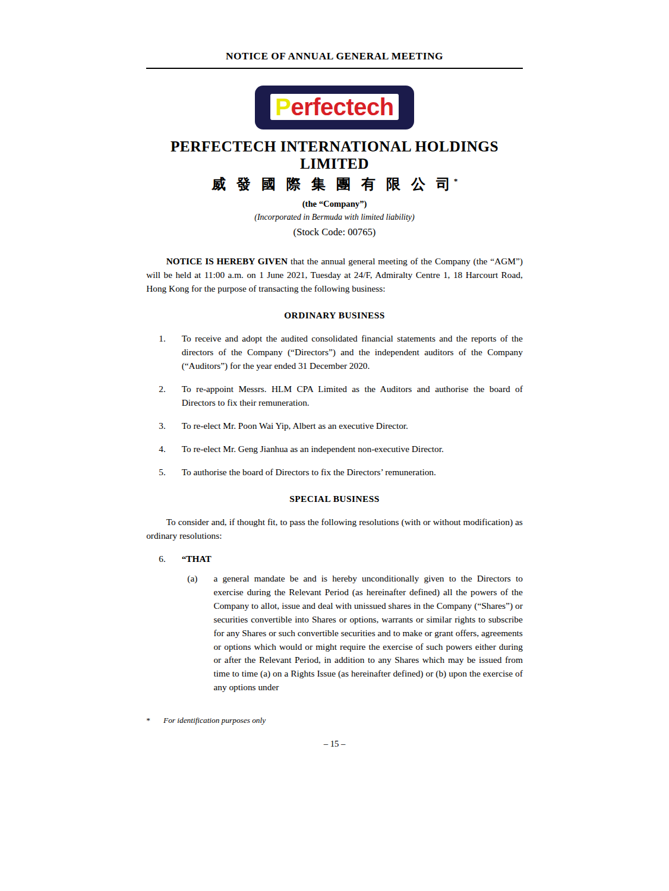NOTICE OF ANNUAL GENERAL MEETING
Perfectech
PERFECTECH INTERNATIONAL HOLDINGS LIMITED
威 發 國 際 集 團 有 限 公 司*
(the “Company”)
(Incorporated in Bermuda with limited liability)
(Stock Code: 00765)
NOTICE IS HEREBY GIVEN that the annual general meeting of the Company (the “AGM”) will be held at 11:00 a.m. on 1 June 2021, Tuesday at 24/F, Admiralty Centre 1, 18 Harcourt Road, Hong Kong for the purpose of transacting the following business:
ORDINARY BUSINESS
1. To receive and adopt the audited consolidated financial statements and the reports of the directors of the Company (“Directors”) and the independent auditors of the Company (“Auditors”) for the year ended 31 December 2020.
2. To re-appoint Messrs. HLM CPA Limited as the Auditors and authorise the board of Directors to fix their remuneration.
3. To re-elect Mr. Poon Wai Yip, Albert as an executive Director.
4. To re-elect Mr. Geng Jianhua as an independent non-executive Director.
5. To authorise the board of Directors to fix the Directors’ remuneration.
SPECIAL BUSINESS
To consider and, if thought fit, to pass the following resolutions (with or without modification) as ordinary resolutions:
6.“THAT
(a) a general mandate be and is hereby unconditionally given to the Directors to exercise during the Relevant Period (as hereinafter defined) all the powers of the Company to allot, issue and deal with unissued shares in the Company (“Shares”) or securities convertible into Shares or options, warrants or similar rights to subscribe for any Shares or such convertible securities and to make or grant offers, agreements or options which would or might require the exercise of such powers either during or after the Relevant Period, in addition to any Shares which may be issued from time to time (a) on a Rights Issue (as hereinafter defined) or (b) upon the exercise of any options under
*For identification purposes only
– 15 –